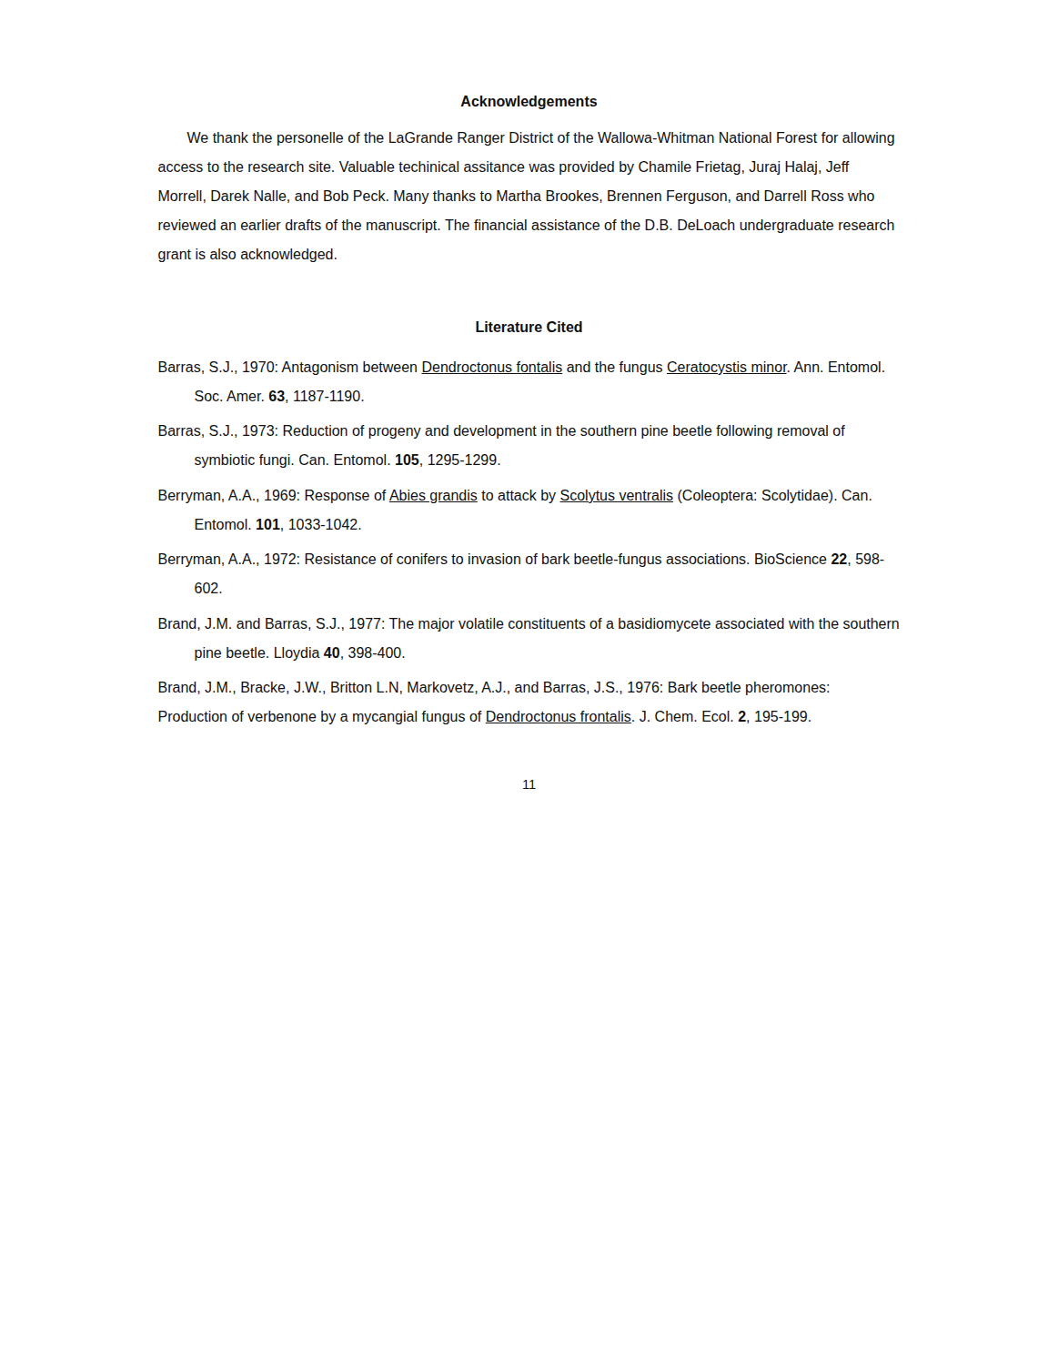Acknowledgements
We thank the personelle of the LaGrande Ranger District of the Wallowa-Whitman National Forest for allowing access to the research site. Valuable techinical assitance was provided by Chamile Frietag, Juraj Halaj, Jeff Morrell, Darek Nalle, and Bob Peck. Many thanks to Martha Brookes, Brennen Ferguson, and Darrell Ross who reviewed an earlier drafts of the manuscript. The financial assistance of the D.B. DeLoach undergraduate research grant is also acknowledged.
Literature Cited
Barras, S.J., 1970: Antagonism between Dendroctonus fontalis and the fungus Ceratocystis minor. Ann. Entomol. Soc. Amer. 63, 1187-1190.
Barras, S.J., 1973: Reduction of progeny and development in the southern pine beetle following removal of symbiotic fungi. Can. Entomol. 105, 1295-1299.
Berryman, A.A., 1969: Response of Abies grandis to attack by Scolytus ventralis (Coleoptera: Scolytidae). Can. Entomol. 101, 1033-1042.
Berryman, A.A., 1972: Resistance of conifers to invasion of bark beetle-fungus associations. BioScience 22, 598-602.
Brand, J.M. and Barras, S.J., 1977: The major volatile constituents of a basidiomycete associated with the southern pine beetle. Lloydia 40, 398-400.
Brand, J.M., Bracke, J.W., Britton L.N, Markovetz, A.J., and Barras, J.S., 1976: Bark beetle pheromones: Production of verbenone by a mycangial fungus of Dendroctonus frontalis. J. Chem. Ecol. 2, 195-199.
11